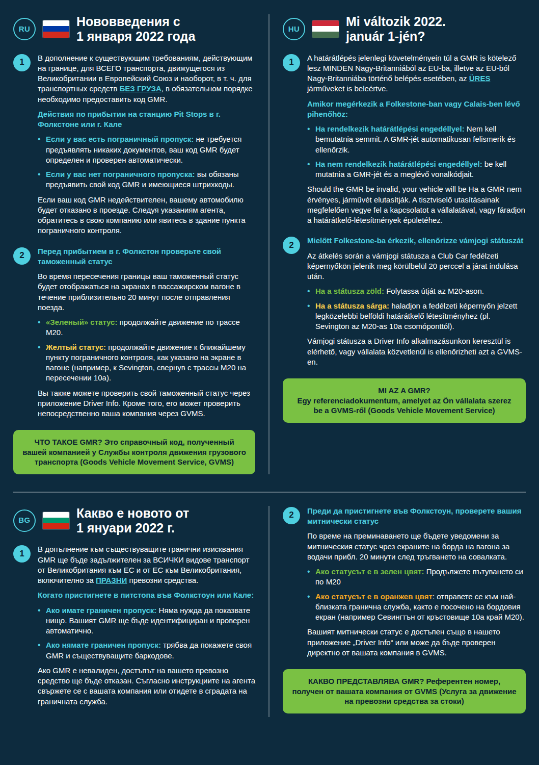RU
Нововведения с
1 января 2022 года
1
В дополнение к существующим требованиям, действующим на границе, для ВСЕГО транспорта, движущегося из Великобритании в Европейский Союз и наоборот, в т. ч. для транспортных средств БЕЗ ГРУЗА, в обязательном порядке необходимо предоставить код GMR.
Действия по прибытии на станцию Pit Stops в г. Фолкстоне или г. Кале
Если у вас есть пограничный пропуск: не требуется предъявлять никаких документов, ваш код GMR будет определен и проверен автоматически.
Если у вас нет пограничного пропуска: вы обязаны предъявить свой код GMR и имеющиеся штрихкоды.
Если ваш код GMR недействителен, вашему автомобилю будет отказано в проезде. Следуя указаниям агента, обратитесь в свою компанию или явитесь в здание пункта пограничного контроля.
2
Перед прибытием в г. Фолкстон проверьте свой таможенный статус
Во время пересечения границы ваш таможенный статус будет отображаться на экранах в пассажирском вагоне в течение приблизительно 20 минут после отправления поезда.
«Зеленый» статус: продолжайте движение по трассе M20.
Желтый статус: продолжайте движение к ближайшему пункту пограничного контроля, как указано на экране в вагоне (например, к Sevington, свернув с трассы M20 на пересечении 10a).
Вы также можете проверить свой таможенный статус через приложение Driver Info. Кроме того, его может проверить непосредственно ваша компания через GVMS.
ЧТО ТАКОЕ GMR? Это справочный код, полученный вашей компанией у Службы контроля движения грузового транспорта (Goods Vehicle Movement Service, GVMS)
HU
Mi változik 2022.
január 1-jén?
1
A határátlépés jelenlegi követelményein túl a GMR is kötelező lesz MINDEN Nagy-Britanniából az EU-ba, illetve az EU-ból Nagy-Britanniába történő belépés esetében, az ÜRES járműveket is beleértve.
Amikor megérkezik a Folkestone-ban vagy Calais-ben lévő pihenőhöz:
Ha rendelkezik határátlépési engedéllyel: Nem kell bemutatnia semmit. A GMR-jét automatikusan felismerik és ellenőrzik.
Ha nem rendelkezik határátlépési engedéllyel: be kell mutatnia a GMR-jét és a meglévő vonalkódjait.
Should the GMR be invalid, your vehicle will be Ha a GMR nem érvényes, járművét elutasítják. A tisztviselő utasításainak megfelelően vegye fel a kapcsolatot a vállalatával, vagy fáradjon a határátkelő-létesítmények épületéhez.
2
Mielőtt Folkestone-ba érkezik, ellenőrizze vámjogi státuszát
Az átkelés során a vámjogi státusza a Club Car fedélzeti képernyőkön jelenik meg körülbelül 20 perccel a járat indulása után.
Ha a státusza zöld: Folytassa útját az M20-ason.
Ha a státusza sárga: haladjon a fedélzeti képernyőn jelzett legközelebbi belföldi határátkelő létesítményhez (pl. Sevington az M20-as 10a csomóponttól).
Vámjogi státusza a Driver Info alkalmazásunkon keresztül is elérhető, vagy vállalata közvetlenül is ellenőrizheti azt a GVMS-en.
MI AZ A GMR? Egy referenciadokumentum, amelyet az Ön vállalata szerez be a GVMS-ről (Goods Vehicle Movement Service)
BG
Какво е новото от
1 януари 2022 г.
1
В допълнение към съществуващите гранични изисквания GMR ще бъде задължителен за ВСИЧКИ видове транспорт от Великобритания към ЕС и от ЕС към Великобритания, включително за ПРАЗНИ превозни средства.
Когато пристигнете в питстопа във Фолкстоун или Кале:
Ако имате граничен пропуск: Няма нужда да показвате нищо. Вашият GMR ще бъде идентифициран и проверен автоматично.
Ако нямате граничен пропуск: трябва да покажете своя GMR и съществуващите баркодове.
Ако GMR е невалиден, достъпът на вашето превозно средство ще бъде отказан. Съгласно инструкциите на агента свържете се с вашата компания или отидете в сградата на граничната служба.
2
Преди да пристигнете във Фолкстоун, проверете вашия митнически статус
По време на преминаването ще бъдете уведомени за митническия статус чрез екраните на борда на вагона за водачи прибл. 20 минути след тръгването на совалката.
Ако статусът е в зелен цвят: Продължете пътуването си по M20
Ако статусът е в оранжев цвят: отправете се към най-близката гранична служба, както е посочено на бордовия екран (например Севингтън от кръстовище 10a край M20).
Вашият митнически статус е достъпен също в нашето приложение „Driver Info“ или може да бъде проверен директно от вашата компания в GVMS.
КАКВО ПРЕДСТАВЛЯВА GMR? Референтен номер, получен от вашата компания от GVMS (Услуга за движение на превозни средства за стоки)